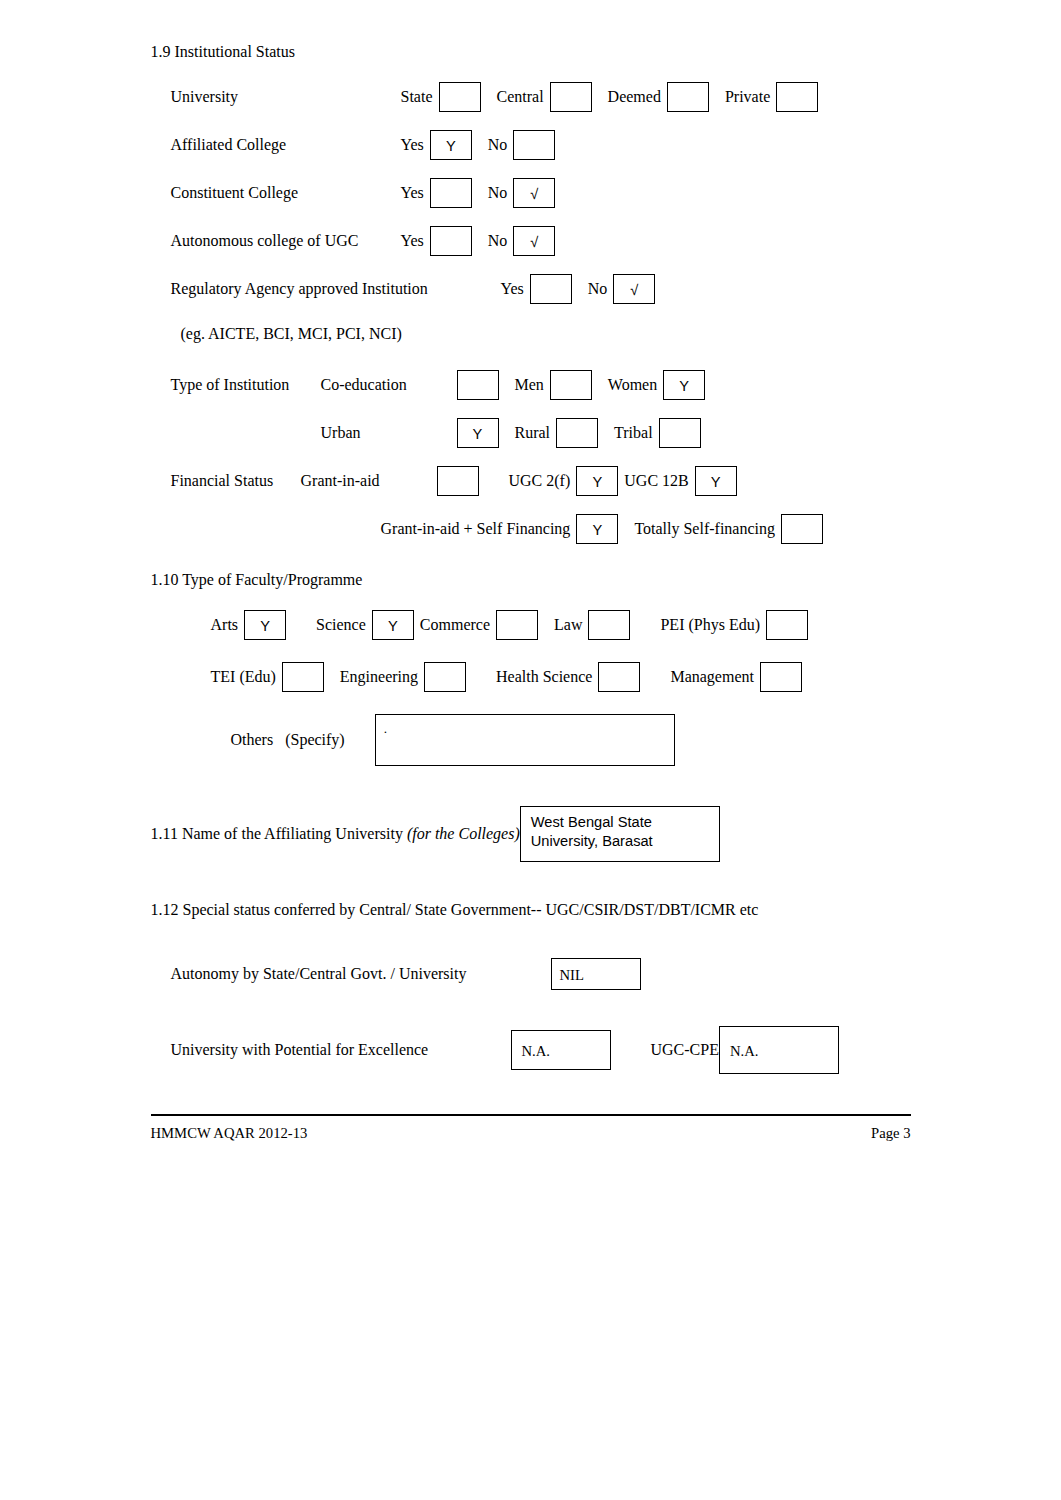1.9 Institutional Status
University State Central Deemed Private
Affiliated College Yes Y No
Constituent College Yes No √
Autonomous college of UGC Yes No √
Regulatory Agency approved Institution Yes No √
(eg. AICTE, BCI, MCI, PCI, NCI)
Type of Institution Co-education Men Women Y
Urban Y Rural Tribal
Financial Status Grant-in-aid UGC 2(f) Y UGC 12B Y
Grant-in-aid + Self Financing Y Totally Self-financing
1.10 Type of Faculty/Programme
Arts Y Science Y Commerce Law PEI (Phys Edu)
TEI (Edu) Engineering Health Science Management
Others (Specify) .
1.11 Name of the Affiliating University (for the Colleges) West Bengal State University, Barasat
1.12 Special status conferred by Central/ State Government-- UGC/CSIR/DST/DBT/ICMR etc
Autonomy by State/Central Govt. / University NIL
University with Potential for Excellence N.A. UGC-CPE N.A.
HMMCW AQAR 2012-13 Page 3